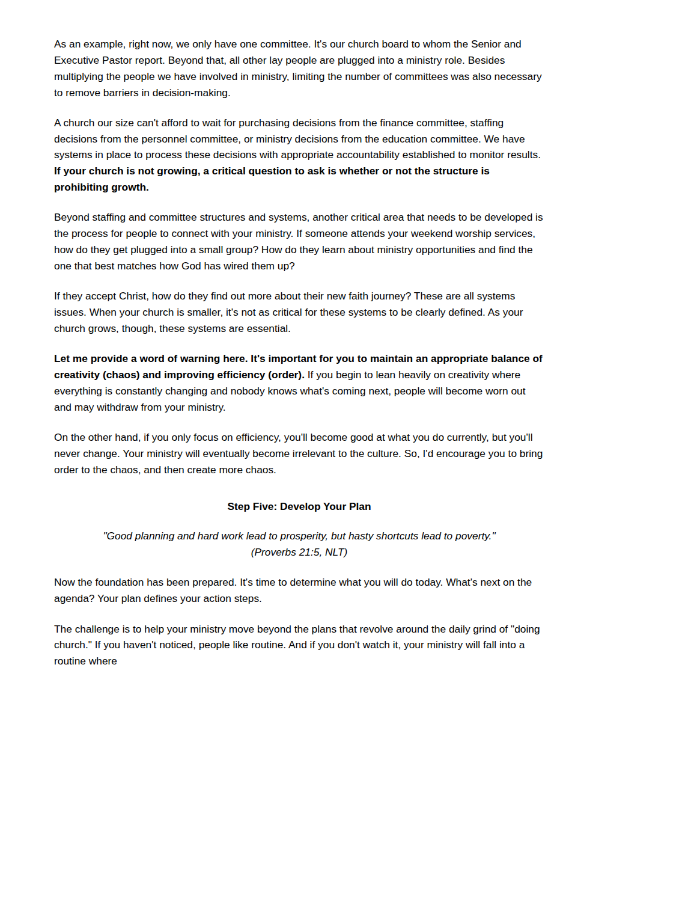As an example, right now, we only have one committee. It's our church board to whom the Senior and Executive Pastor report. Beyond that, all other lay people are plugged into a ministry role. Besides multiplying the people we have involved in ministry, limiting the number of committees was also necessary to remove barriers in decision-making.
A church our size can't afford to wait for purchasing decisions from the finance committee, staffing decisions from the personnel committee, or ministry decisions from the education committee. We have systems in place to process these decisions with appropriate accountability established to monitor results. If your church is not growing, a critical question to ask is whether or not the structure is prohibiting growth.
Beyond staffing and committee structures and systems, another critical area that needs to be developed is the process for people to connect with your ministry. If someone attends your weekend worship services, how do they get plugged into a small group? How do they learn about ministry opportunities and find the one that best matches how God has wired them up?
If they accept Christ, how do they find out more about their new faith journey? These are all systems issues. When your church is smaller, it's not as critical for these systems to be clearly defined. As your church grows, though, these systems are essential.
Let me provide a word of warning here. It's important for you to maintain an appropriate balance of creativity (chaos) and improving efficiency (order). If you begin to lean heavily on creativity where everything is constantly changing and nobody knows what's coming next, people will become worn out and may withdraw from your ministry.
On the other hand, if you only focus on efficiency, you'll become good at what you do currently, but you'll never change. Your ministry will eventually become irrelevant to the culture. So, I'd encourage you to bring order to the chaos, and then create more chaos.
Step Five: Develop Your Plan
"Good planning and hard work lead to prosperity, but hasty shortcuts lead to poverty."
(Proverbs 21:5, NLT)
Now the foundation has been prepared. It's time to determine what you will do today. What's next on the agenda? Your plan defines your action steps.
The challenge is to help your ministry move beyond the plans that revolve around the daily grind of "doing church." If you haven't noticed, people like routine. And if you don't watch it, your ministry will fall into a routine where